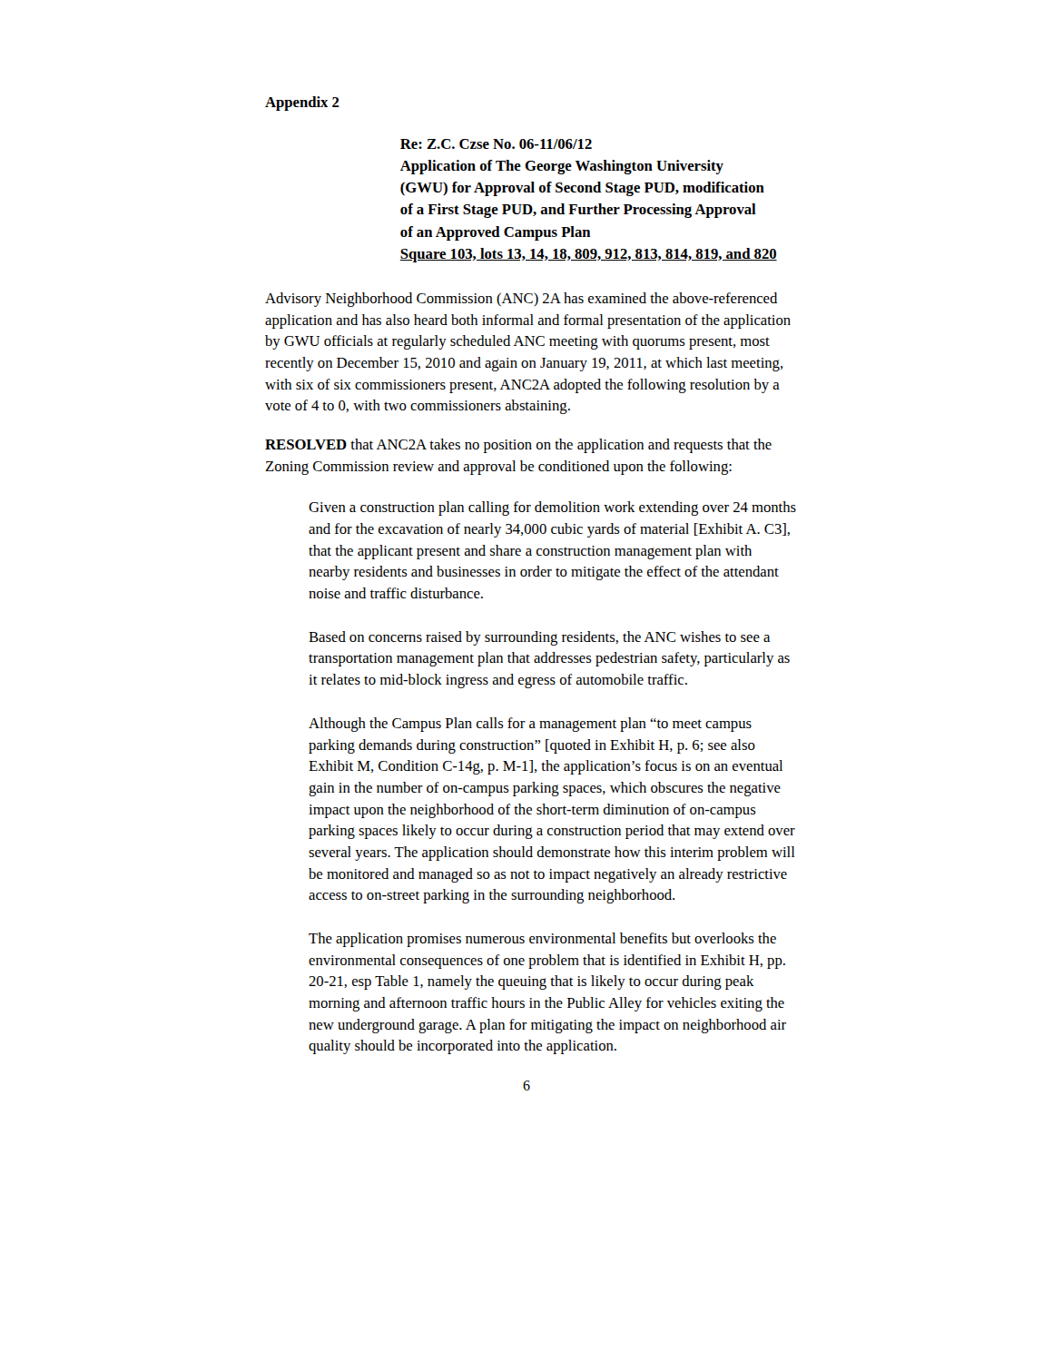Appendix 2
Re: Z.C. Czse No. 06-11/06/12
Application of The George Washington University
(GWU) for Approval of Second Stage PUD, modification
of a First Stage PUD, and Further Processing Approval
of an Approved Campus Plan
Square 103, lots 13, 14, 18, 809, 912, 813, 814, 819, and 820
Advisory Neighborhood Commission (ANC) 2A has examined the above-referenced application and has also heard both informal and formal presentation of the application by GWU officials at regularly scheduled ANC meeting with quorums present, most recently on December 15, 2010 and again on January 19, 2011, at which last meeting, with six of six commissioners present, ANC2A adopted the following resolution by a vote of 4 to 0, with two commissioners abstaining.
RESOLVED that ANC2A takes no position on the application and requests that the Zoning Commission review and approval be conditioned upon the following:
Given a construction plan calling for demolition work extending over 24 months and for the excavation of nearly 34,000 cubic yards of material [Exhibit A. C3], that the applicant present and share a construction management plan with nearby residents and businesses in order to mitigate the effect of the attendant noise and traffic disturbance.
Based on concerns raised by surrounding residents, the ANC wishes to see a transportation management plan that addresses pedestrian safety, particularly as it relates to mid-block ingress and egress of automobile traffic.
Although the Campus Plan calls for a management plan “to meet campus parking demands during construction” [quoted in Exhibit H, p. 6; see also Exhibit M, Condition C-14g, p. M-1], the application’s focus is on an eventual gain in the number of on-campus parking spaces, which obscures the negative impact upon the neighborhood of the short-term diminution of on-campus parking spaces likely to occur during a construction period that may extend over several years. The application should demonstrate how this interim problem will be monitored and managed so as not to impact negatively an already restrictive access to on-street parking in the surrounding neighborhood.
The application promises numerous environmental benefits but overlooks the environmental consequences of one problem that is identified in Exhibit H, pp. 20-21, esp Table 1, namely the queuing that is likely to occur during peak morning and afternoon traffic hours in the Public Alley for vehicles exiting the new underground garage. A plan for mitigating the impact on neighborhood air quality should be incorporated into the application.
6